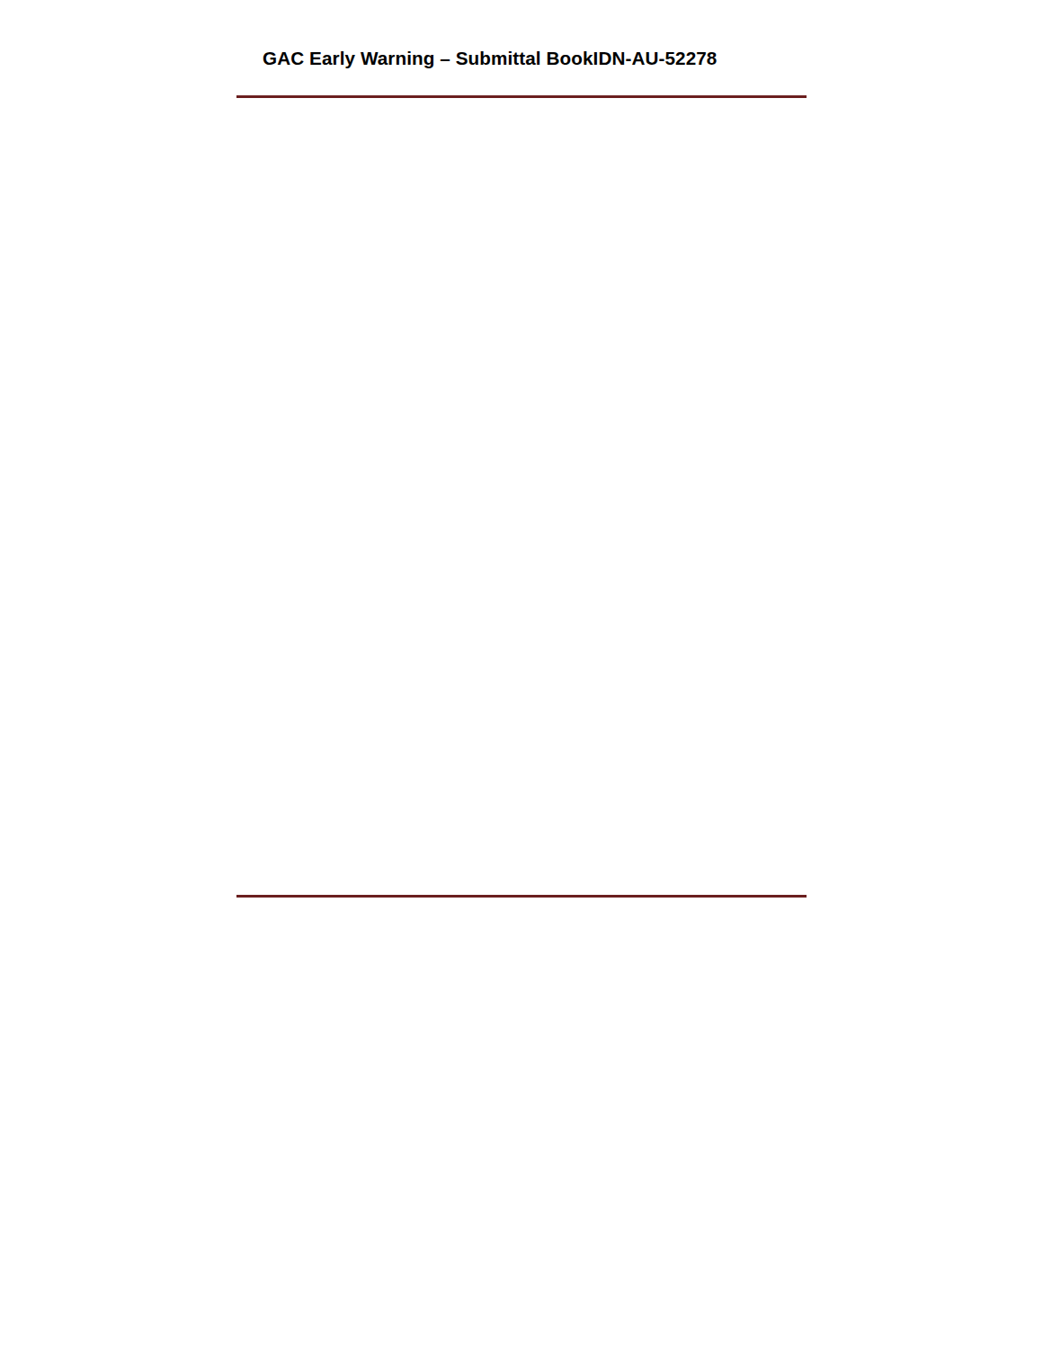GAC Early Warning – Submittal BookIDN-AU-52278